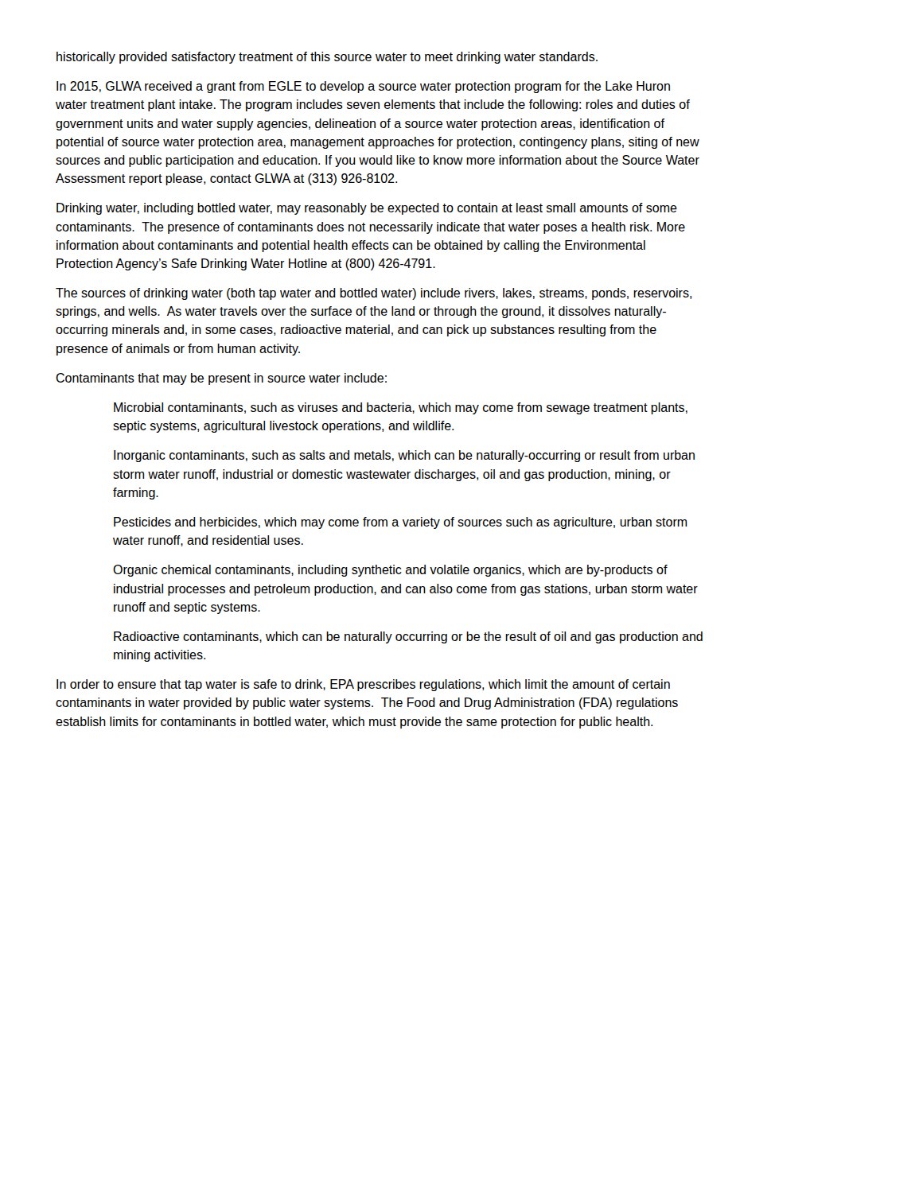historically provided satisfactory treatment of this source water to meet drinking water standards.
In 2015, GLWA received a grant from EGLE to develop a source water protection program for the Lake Huron water treatment plant intake. The program includes seven elements that include the following: roles and duties of government units and water supply agencies, delineation of a source water protection areas, identification of potential of source water protection area, management approaches for protection, contingency plans, siting of new sources and public participation and education. If you would like to know more information about the Source Water Assessment report please, contact GLWA at (313) 926-8102.
Drinking water, including bottled water, may reasonably be expected to contain at least small amounts of some contaminants. The presence of contaminants does not necessarily indicate that water poses a health risk. More information about contaminants and potential health effects can be obtained by calling the Environmental Protection Agency’s Safe Drinking Water Hotline at (800) 426-4791.
The sources of drinking water (both tap water and bottled water) include rivers, lakes, streams, ponds, reservoirs, springs, and wells. As water travels over the surface of the land or through the ground, it dissolves naturally-occurring minerals and, in some cases, radioactive material, and can pick up substances resulting from the presence of animals or from human activity.
Contaminants that may be present in source water include:
Microbial contaminants, such as viruses and bacteria, which may come from sewage treatment plants, septic systems, agricultural livestock operations, and wildlife.
Inorganic contaminants, such as salts and metals, which can be naturally-occurring or result from urban storm water runoff, industrial or domestic wastewater discharges, oil and gas production, mining, or farming.
Pesticides and herbicides, which may come from a variety of sources such as agriculture, urban storm water runoff, and residential uses.
Organic chemical contaminants, including synthetic and volatile organics, which are by-products of industrial processes and petroleum production, and can also come from gas stations, urban storm water runoff and septic systems.
Radioactive contaminants, which can be naturally occurring or be the result of oil and gas production and mining activities.
In order to ensure that tap water is safe to drink, EPA prescribes regulations, which limit the amount of certain contaminants in water provided by public water systems. The Food and Drug Administration (FDA) regulations establish limits for contaminants in bottled water, which must provide the same protection for public health.